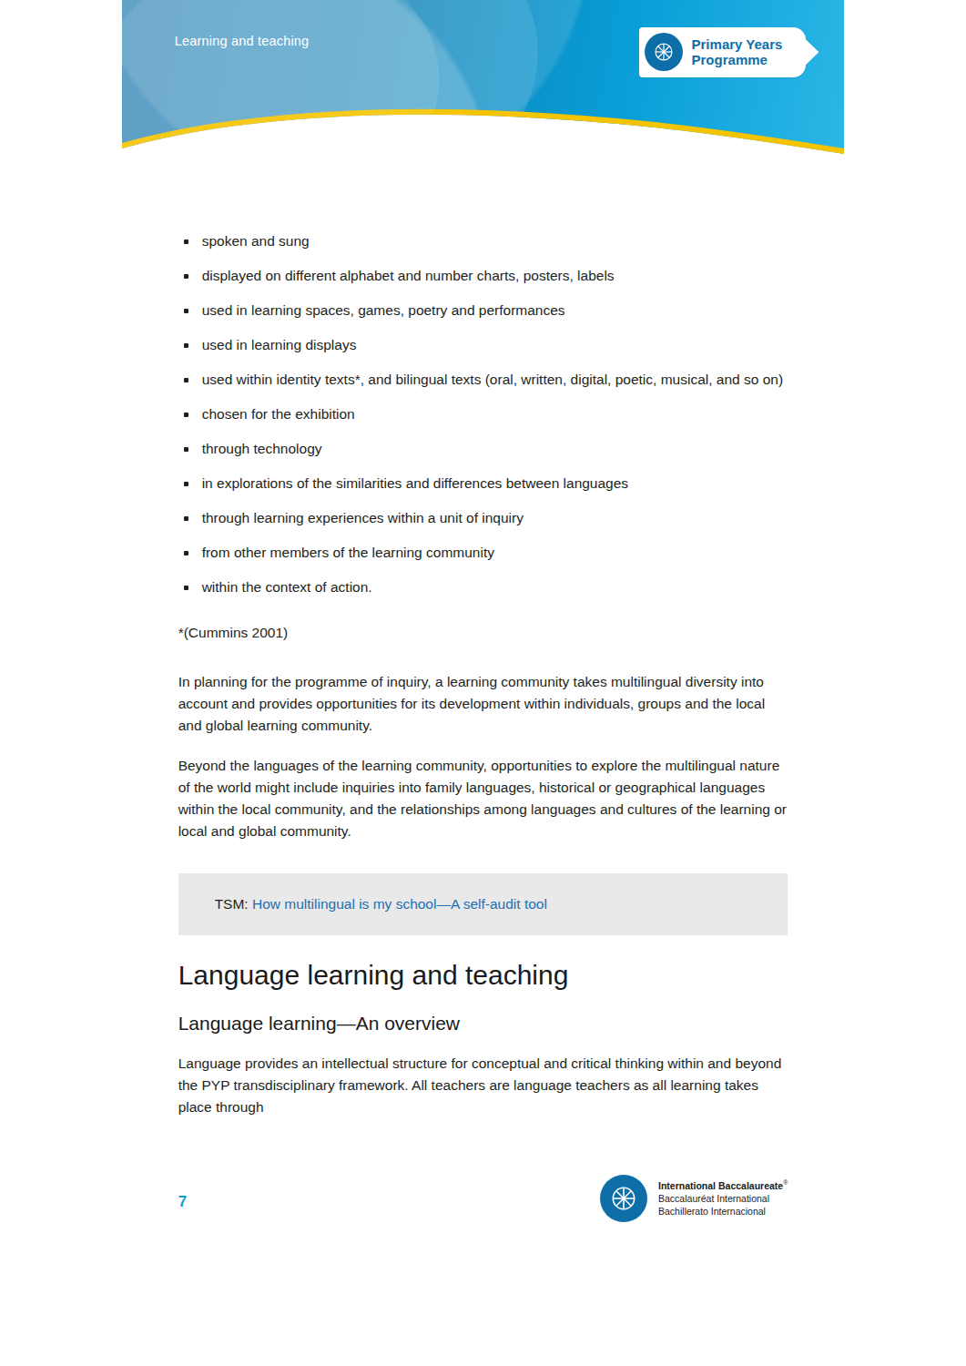Learning and teaching
Primary Years Programme
spoken and sung
displayed on different alphabet and number charts, posters, labels
used in learning spaces, games, poetry and performances
used in learning displays
used within identity texts*, and bilingual texts (oral, written, digital, poetic, musical, and so on)
chosen for the exhibition
through technology
in explorations of the similarities and differences between languages
through learning experiences within a unit of inquiry
from other members of the learning community
within the context of action.
*(Cummins 2001)
In planning for the programme of inquiry, a learning community takes multilingual diversity into account and provides opportunities for its development within individuals, groups and the local and global learning community.
Beyond the languages of the learning community, opportunities to explore the multilingual nature of the world might include inquiries into family languages, historical or geographical languages within the local community, and the relationships among languages and cultures of the learning or local and global community.
TSM: How multilingual is my school—A self-audit tool
Language learning and teaching
Language learning—An overview
Language provides an intellectual structure for conceptual and critical thinking within and beyond the PYP transdisciplinary framework. All teachers are language teachers as all learning takes place through
7
International Baccalaureate®
Baccalauréat International
Bachillerato Internacional